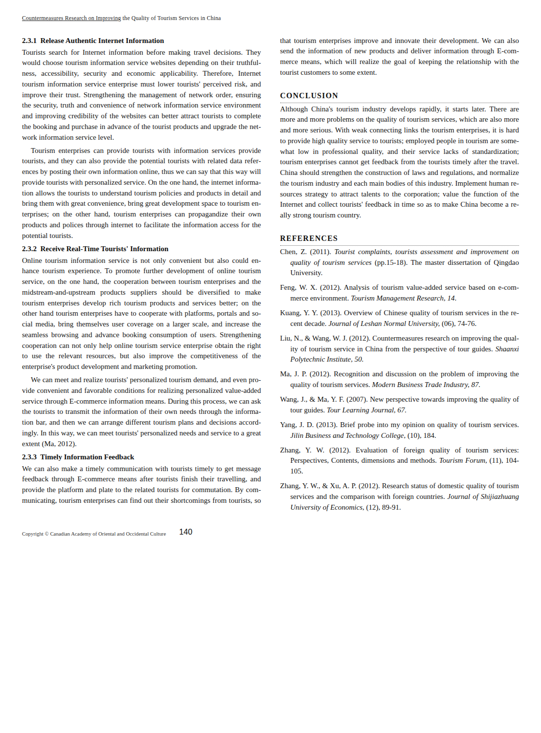Countermeasures Research on Improving the Quality of Tourism Services in China
2.3.1 Release Authentic Internet Information
Tourists search for Internet information before making travel decisions. They would choose tourism information service websites depending on their truthfulness, accessibility, security and economic applicability. Therefore, Internet tourism information service enterprise must lower tourists' perceived risk, and improve their trust. Strengthening the management of network order, ensuring the security, truth and convenience of network information service environment and improving credibility of the websites can better attract tourists to complete the booking and purchase in advance of the tourist products and upgrade the network information service level.
Tourism enterprises can provide tourists with information services provide tourists, and they can also provide the potential tourists with related data references by posting their own information online, thus we can say that this way will provide tourists with personalized service. On the one hand, the internet information allows the tourists to understand tourism policies and products in detail and bring them with great convenience, bring great development space to tourism enterprises; on the other hand, tourism enterprises can propagandize their own products and polices through internet to facilitate the information access for the potential tourists.
2.3.2 Receive Real-Time Tourists' Information
Online tourism information service is not only convenient but also could enhance tourism experience. To promote further development of online tourism service, on the one hand, the cooperation between tourism enterprises and the midstream-and-upstream products suppliers should be diversified to make tourism enterprises develop rich tourism products and services better; on the other hand tourism enterprises have to cooperate with platforms, portals and social media, bring themselves user coverage on a larger scale, and increase the seamless browsing and advance booking consumption of users. Strengthening cooperation can not only help online tourism service enterprise obtain the right to use the relevant resources, but also improve the competitiveness of the enterprise's product development and marketing promotion.
We can meet and realize tourists' personalized tourism demand, and even provide convenient and favorable conditions for realizing personalized value-added service through E-commerce information means. During this process, we can ask the tourists to transmit the information of their own needs through the information bar, and then we can arrange different tourism plans and decisions accordingly. In this way, we can meet tourists' personalized needs and service to a great extent (Ma, 2012).
2.3.3 Timely Information Feedback
We can also make a timely communication with tourists timely to get message feedback through E-commerce means after tourists finish their travelling, and provide the platform and plate to the related tourists for commutation. By communicating, tourism enterprises can find out their shortcomings from tourists, so that tourism enterprises improve and innovate their development. We can also send the information of new products and deliver information through E-commerce means, which will realize the goal of keeping the relationship with the tourist customers to some extent.
CONCLUSION
Although China's tourism industry develops rapidly, it starts later. There are more and more problems on the quality of tourism services, which are also more and more serious. With weak connecting links the tourism enterprises, it is hard to provide high quality service to tourists; employed people in tourism are somewhat low in professional quality, and their service lacks of standardization; tourism enterprises cannot get feedback from the tourists timely after the travel. China should strengthen the construction of laws and regulations, and normalize the tourism industry and each main bodies of this industry. Implement human resources strategy to attract talents to the corporation; value the function of the Internet and collect tourists' feedback in time so as to make China become a really strong tourism country.
REFERENCES
Chen, Z. (2011). Tourist complaints, tourists assessment and improvement on quality of tourism services (pp.15-18). The master dissertation of Qingdao University.
Feng, W. X. (2012). Analysis of tourism value-added service based on e-commerce environment. Tourism Management Research, 14.
Kuang, Y. Y. (2013). Overview of Chinese quality of tourism services in the recent decade. Journal of Leshan Normal University, (06), 74-76.
Liu, N., & Wang, W. J. (2012). Countermeasures research on improving the quality of tourism service in China from the perspective of tour guides. Shaanxi Polytechnic Institute, 50.
Ma, J. P. (2012). Recognition and discussion on the problem of improving the quality of tourism services. Modern Business Trade Industry, 87.
Wang, J., & Ma, Y. F. (2007). New perspective towards improving the quality of tour guides. Tour Learning Journal, 67.
Yang, J. D. (2013). Brief probe into my opinion on quality of tourism services. Jilin Business and Technology College, (10), 184.
Zhang, Y. W. (2012). Evaluation of foreign quality of tourism services: Perspectives, Contents, dimensions and methods. Tourism Forum, (11), 104-105.
Zhang, Y. W., & Xu, A. P. (2012). Research status of domestic quality of tourism services and the comparison with foreign countries. Journal of Shijiazhuang University of Economics, (12), 89-91.
Copyright © Canadian Academy of Oriental and Occidental Culture 140